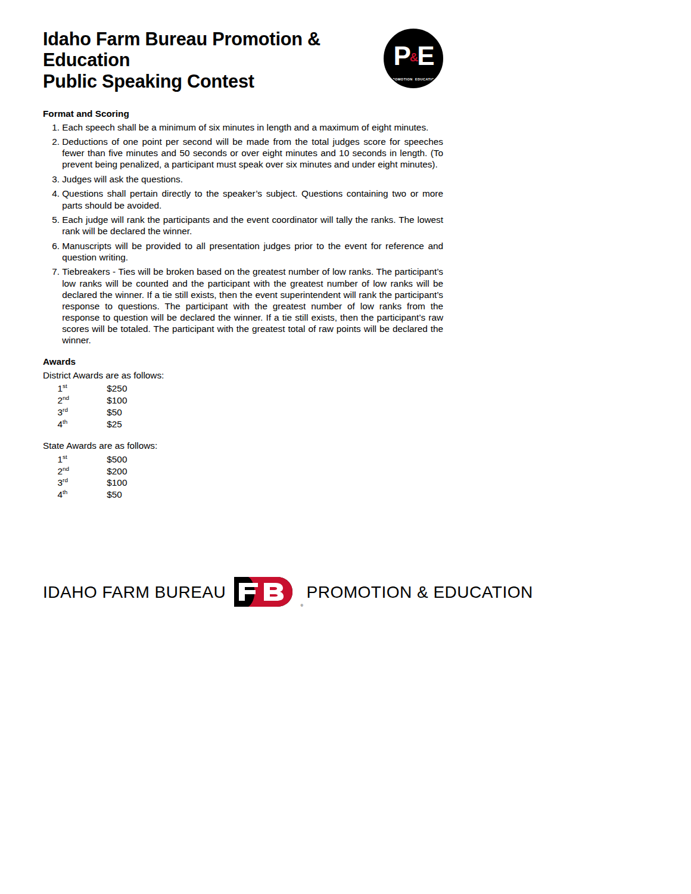Idaho Farm Bureau Promotion & Education
Public Speaking Contest
P&E
Promotion Education
Format and Scoring
Each speech shall be a minimum of six minutes in length and a maximum of eight minutes.
Deductions of one point per second will be made from the total judges score for speeches fewer than five minutes and 50 seconds or over eight minutes and 10 seconds in length. (To prevent being penalized, a participant must speak over six minutes and under eight minutes).
Judges will ask the questions.
Questions shall pertain directly to the speaker’s subject. Questions containing two or more parts should be avoided.
Each judge will rank the participants and the event coordinator will tally the ranks. The lowest rank will be declared the winner.
Manuscripts will be provided to all presentation judges prior to the event for reference and question writing.
Tiebreakers - Ties will be broken based on the greatest number of low ranks. The participant’s low ranks will be counted and the participant with the greatest number of low ranks will be declared the winner. If a tie still exists, then the event superintendent will rank the participant’s response to questions. The participant with the greatest number of low ranks from the response to question will be declared the winner. If a tie still exists, then the participant’s raw scores will be totaled. The participant with the greatest total of raw points will be declared the winner.
Awards
District Awards are as follows:
| 1 st | $250 |
| 2 nd | $100 |
| 3 rd | $50 |
| 4 th | $25 |
State Awards are as follows:
| 1 st | $500 |
| 2 nd | $200 |
| 3 rd | $100 |
| 4 th | $50 |
IDAHO FARM BUREAU
®
PROMOTION & EDUCATION